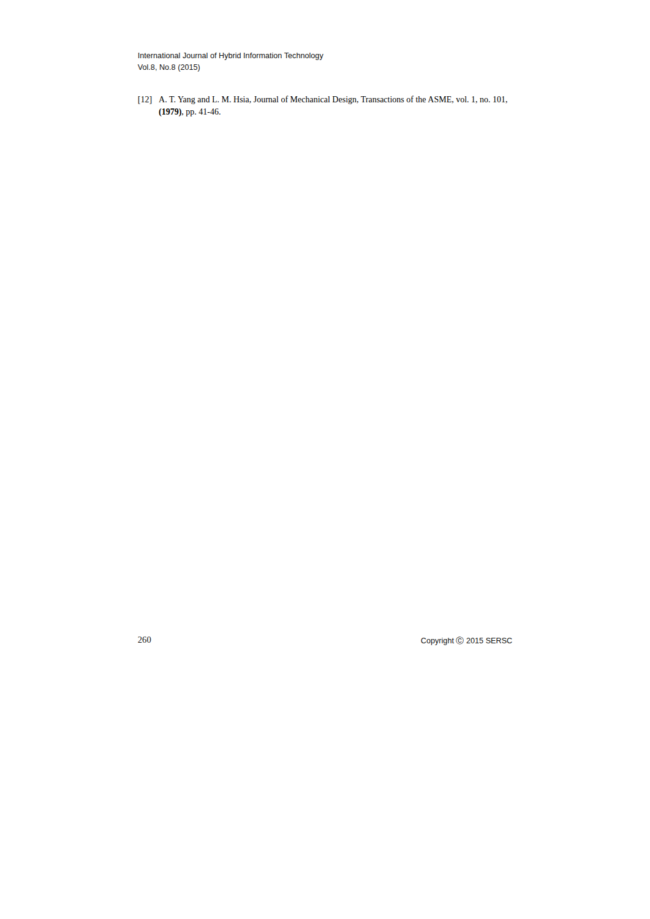International Journal of Hybrid Information Technology Vol.8, No.8 (2015)
[12] A. T. Yang and L. M. Hsia, Journal of Mechanical Design, Transactions of the ASME, vol. 1, no. 101, (1979), pp. 41-46.
260 Copyright Ⓒ 2015 SERSC